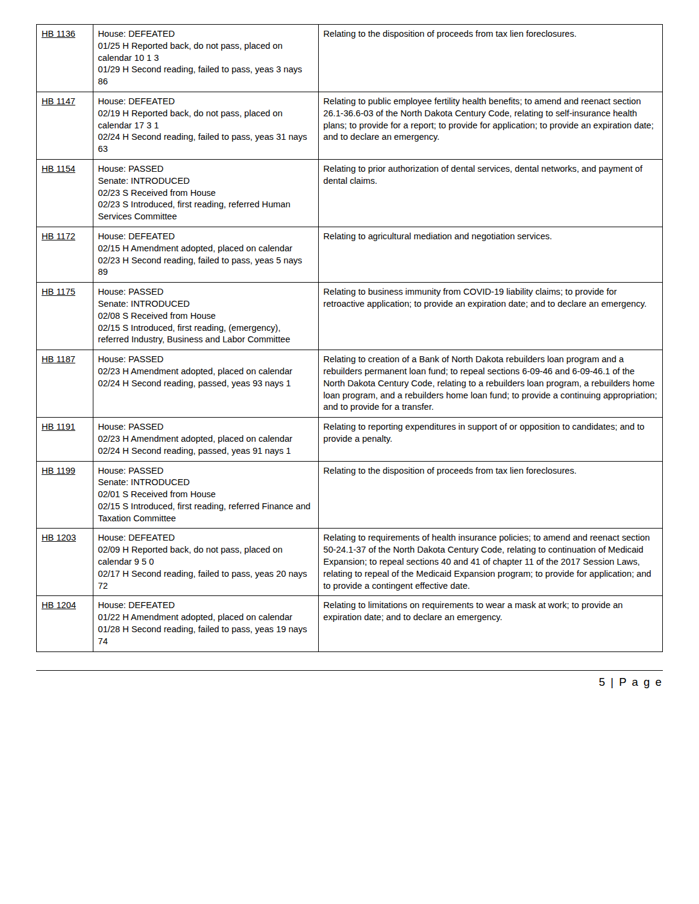| HB 1136 | House: DEFEATED 01/25 H Reported back, do not pass, placed on calendar 10 1 3 01/29 H Second reading, failed to pass, yeas 3 nays 86 | Relating to the disposition of proceeds from tax lien foreclosures. |
| HB 1147 | House: DEFEATED 02/19 H Reported back, do not pass, placed on calendar 17 3 1 02/24 H Second reading, failed to pass, yeas 31 nays 63 | Relating to public employee fertility health benefits; to amend and reenact section 26.1-36.6-03 of the North Dakota Century Code, relating to self-insurance health plans; to provide for a report; to provide for application; to provide an expiration date; and to declare an emergency. |
| HB 1154 | House: PASSED Senate: INTRODUCED 02/23 S Received from House 02/23 S Introduced, first reading, referred Human Services Committee | Relating to prior authorization of dental services, dental networks, and payment of dental claims. |
| HB 1172 | House: DEFEATED 02/15 H Amendment adopted, placed on calendar 02/23 H Second reading, failed to pass, yeas 5 nays 89 | Relating to agricultural mediation and negotiation services. |
| HB 1175 | House: PASSED Senate: INTRODUCED 02/08 S Received from House 02/15 S Introduced, first reading, (emergency), referred Industry, Business and Labor Committee | Relating to business immunity from COVID-19 liability claims; to provide for retroactive application; to provide an expiration date; and to declare an emergency. |
| HB 1187 | House: PASSED 02/23 H Amendment adopted, placed on calendar 02/24 H Second reading, passed, yeas 93 nays 1 | Relating to creation of a Bank of North Dakota rebuilders loan program and a rebuilders permanent loan fund; to repeal sections 6-09-46 and 6-09-46.1 of the North Dakota Century Code, relating to a rebuilders loan program, a rebuilders home loan program, and a rebuilders home loan fund; to provide a continuing appropriation; and to provide for a transfer. |
| HB 1191 | House: PASSED 02/23 H Amendment adopted, placed on calendar 02/24 H Second reading, passed, yeas 91 nays 1 | Relating to reporting expenditures in support of or opposition to candidates; and to provide a penalty. |
| HB 1199 | House: PASSED Senate: INTRODUCED 02/01 S Received from House 02/15 S Introduced, first reading, referred Finance and Taxation Committee | Relating to the disposition of proceeds from tax lien foreclosures. |
| HB 1203 | House: DEFEATED 02/09 H Reported back, do not pass, placed on calendar 9 5 0 02/17 H Second reading, failed to pass, yeas 20 nays 72 | Relating to requirements of health insurance policies; to amend and reenact section 50-24.1-37 of the North Dakota Century Code, relating to continuation of Medicaid Expansion; to repeal sections 40 and 41 of chapter 11 of the 2017 Session Laws, relating to repeal of the Medicaid Expansion program; to provide for application; and to provide a contingent effective date. |
| HB 1204 | House: DEFEATED 01/22 H Amendment adopted, placed on calendar 01/28 H Second reading, failed to pass, yeas 19 nays 74 | Relating to limitations on requirements to wear a mask at work; to provide an expiration date; and to declare an emergency. |
5 | P a g e